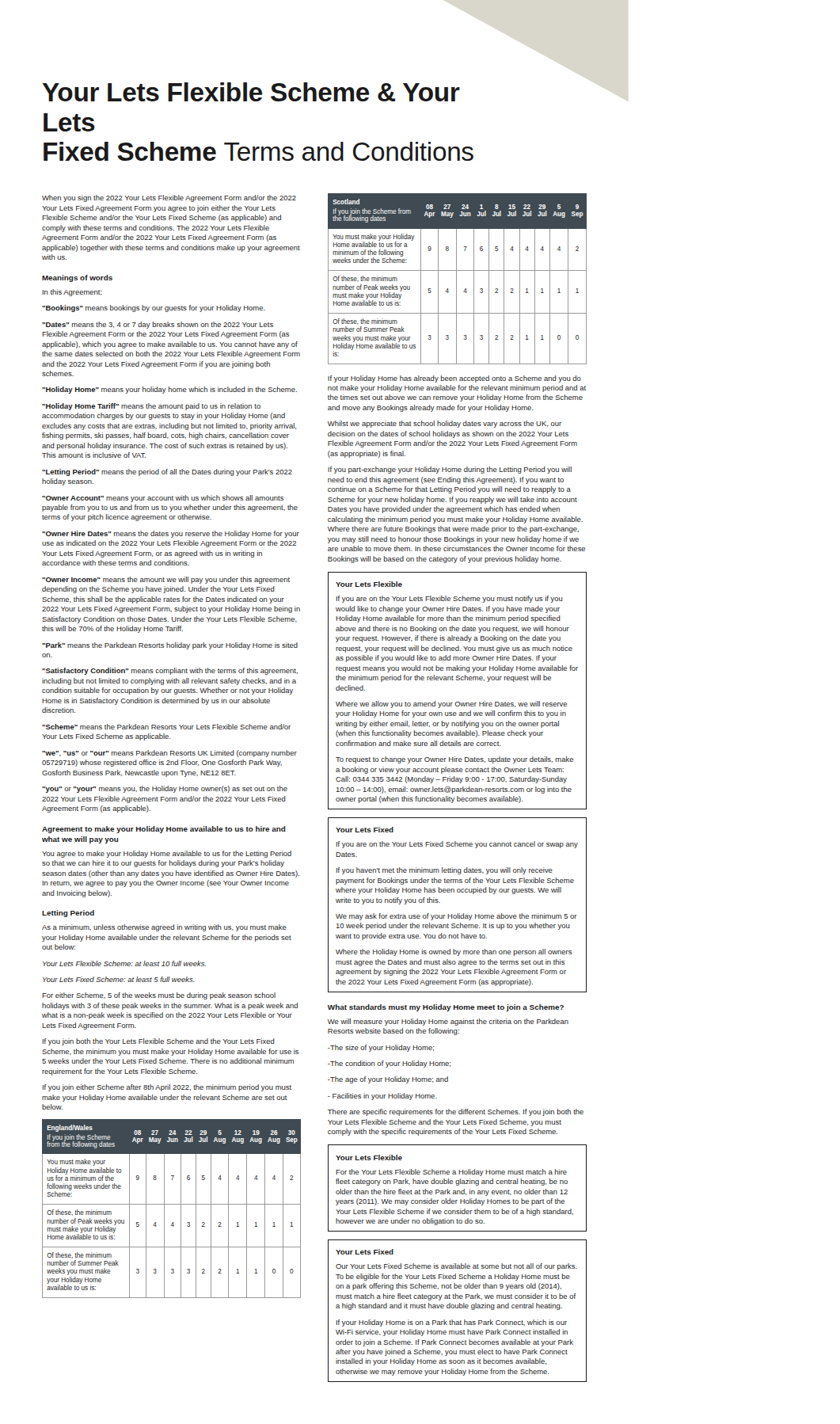Your Lets Flexible Scheme & Your Lets
Fixed Scheme Terms and Conditions
When you sign the 2022 Your Lets Flexible Agreement Form and/or the 2022 Your Lets Fixed Agreement Form you agree to join either the Your Lets Flexible Scheme and/or the Your Lets Fixed Scheme (as applicable) and comply with these terms and conditions. The 2022 Your Lets Flexible Agreement Form and/or the 2022 Your Lets Fixed Agreement Form (as applicable) together with these terms and conditions make up your agreement with us.
Meanings of words
In this Agreement:
"Bookings" means bookings by our guests for your Holiday Home.
"Dates" means the 3, 4 or 7 day breaks shown on the 2022 Your Lets Flexible Agreement Form or the 2022 Your Lets Fixed Agreement Form (as applicable), which you agree to make available to us. You cannot have any of the same dates selected on both the 2022 Your Lets Flexible Agreement Form and the 2022 Your Lets Fixed Agreement Form if you are joining both schemes.
"Holiday Home" means your holiday home which is included in the Scheme.
"Holiday Home Tariff" means the amount paid to us in relation to accommodation charges by our guests to stay in your Holiday Home (and excludes any costs that are extras, including but not limited to, priority arrival, fishing permits, ski passes, half board, cots, high chairs, cancellation cover and personal holiday insurance. The cost of such extras is retained by us). This amount is inclusive of VAT.
"Letting Period" means the period of all the Dates during your Park's 2022 holiday season.
"Owner Account" means your account with us which shows all amounts payable from you to us and from us to you whether under this agreement, the terms of your pitch licence agreement or otherwise.
"Owner Hire Dates" means the dates you reserve the Holiday Home for your use as indicated on the 2022 Your Lets Flexible Agreement Form or the 2022 Your Lets Fixed Agreement Form, or as agreed with us in writing in accordance with these terms and conditions.
"Owner Income" means the amount we will pay you under this agreement depending on the Scheme you have joined. Under the Your Lets Fixed Scheme, this shall be the applicable rates for the Dates indicated on your 2022 Your Lets Fixed Agreement Form, subject to your Holiday Home being in Satisfactory Condition on those Dates. Under the Your Lets Flexible Scheme, this will be 70% of the Holiday Home Tariff.
"Park" means the Parkdean Resorts holiday park your Holiday Home is sited on.
"Satisfactory Condition" means compliant with the terms of this agreement, including but not limited to complying with all relevant safety checks, and in a condition suitable for occupation by our guests. Whether or not your Holiday Home is in Satisfactory Condition is determined by us in our absolute discretion.
"Scheme" means the Parkdean Resorts Your Lets Flexible Scheme and/or Your Lets Fixed Scheme as applicable.
"we", "us" or "our" means Parkdean Resorts UK Limited (company number 05729719) whose registered office is 2nd Floor, One Gosforth Park Way, Gosforth Business Park, Newcastle upon Tyne, NE12 8ET.
"you" or "your" means you, the Holiday Home owner(s) as set out on the 2022 Your Lets Flexible Agreement Form and/or the 2022 Your Lets Fixed Agreement Form (as applicable).
Agreement to make your Holiday Home available to us to hire and what we will pay you
You agree to make your Holiday Home available to us for the Letting Period so that we can hire it to our guests for holidays during your Park's holiday season dates (other than any dates you have identified as Owner Hire Dates). In return, we agree to pay you the Owner Income (see Your Owner Income and Invoicing below).
Letting Period
As a minimum, unless otherwise agreed in writing with us, you must make your Holiday Home available under the relevant Scheme for the periods set out below:
Your Lets Flexible Scheme: at least 10 full weeks.
Your Lets Fixed Scheme: at least 5 full weeks.
For either Scheme, 5 of the weeks must be during peak season school holidays with 3 of these peak weeks in the summer. What is a peak week and what is a non-peak week is specified on the 2022 Your Lets Flexible or Your Lets Fixed Agreement Form.
If you join both the Your Lets Flexible Scheme and the Your Lets Fixed Scheme, the minimum you must make your Holiday Home available for use is 5 weeks under the Your Lets Fixed Scheme. There is no additional minimum requirement for the Your Lets Flexible Scheme.
If you join either Scheme after 8th April 2022, the minimum period you must make your Holiday Home available under the relevant Scheme are set out below.
| England/Wales If you join the Scheme from the following dates | 08 Apr | 27 May | 24 Jun | 22 Jul | 29 Jul | 5 Aug | 12 Aug | 19 Aug | 26 Aug | 30 Sep |
| --- | --- | --- | --- | --- | --- | --- | --- | --- | --- | --- |
| You must make your Holiday Home available to us for a minimum of the following weeks under the Scheme: | 9 | 8 | 7 | 6 | 5 | 4 | 4 | 4 | 4 | 2 |
| Of these, the minimum number of Peak weeks you must make your Holiday Home available to us is: | 5 | 4 | 4 | 3 | 2 | 2 | 1 | 1 | 1 | 1 |
| Of these, the minimum number of Summer Peak weeks you must make your Holiday Home available to us is: | 3 | 3 | 3 | 3 | 2 | 2 | 1 | 1 | 0 | 0 |
| Scotland If you join the Scheme from the following dates | 08 Apr | 27 May | 24 Jun | 1 Jul | 8 Jul | 15 Jul | 22 Jul | 29 Jul | 5 Aug | 9 Sep |
| --- | --- | --- | --- | --- | --- | --- | --- | --- | --- | --- |
| You must make your Holiday Home available to us for a minimum of the following weeks under the Scheme: | 9 | 8 | 7 | 6 | 5 | 4 | 4 | 4 | 4 | 2 |
| Of these, the minimum number of Peak weeks you must make your Holiday Home available to us is: | 5 | 4 | 4 | 3 | 2 | 2 | 1 | 1 | 1 | 1 |
| Of these, the minimum number of Summer Peak weeks you must make your Holiday Home available to us is: | 3 | 3 | 3 | 3 | 2 | 2 | 1 | 1 | 0 | 0 |
If your Holiday Home has already been accepted onto a Scheme and you do not make your Holiday Home available for the relevant minimum period and at the times set out above we can remove your Holiday Home from the Scheme and move any Bookings already made for your Holiday Home.
Whilst we appreciate that school holiday dates vary across the UK, our decision on the dates of school holidays as shown on the 2022 Your Lets Flexible Agreement Form and/or the 2022 Your Lets Fixed Agreement Form (as appropriate) is final.
If you part-exchange your Holiday Home during the Letting Period you will need to end this agreement (see Ending this Agreement). If you want to continue on a Scheme for that Letting Period you will need to reapply to a Scheme for your new holiday home. If you reapply we will take into account Dates you have provided under the agreement which has ended when calculating the minimum period you must make your Holiday Home available. Where there are future Bookings that were made prior to the part-exchange, you may still need to honour those Bookings in your new holiday home if we are unable to move them. In these circumstances the Owner Income for these Bookings will be based on the category of your previous holiday home.
Your Lets Flexible
If you are on the Your Lets Flexible Scheme you must notify us if you would like to change your Owner Hire Dates. If you have made your Holiday Home available for more than the minimum period specified above and there is no Booking on the date you request, we will honour your request. However, if there is already a Booking on the date you request, your request will be declined. You must give us as much notice as possible if you would like to add more Owner Hire Dates. If your request means you would not be making your Holiday Home available for the minimum period for the relevant Scheme, your request will be declined.
Where we allow you to amend your Owner Hire Dates, we will reserve your Holiday Home for your own use and we will confirm this to you in writing by either email, letter, or by notifying you on the owner portal (when this functionality becomes available). Please check your confirmation and make sure all details are correct.
To request to change your Owner Hire Dates, update your details, make a booking or view your account please contact the Owner Lets Team: Call: 0344 335 3442 (Monday – Friday 9:00 - 17:00, Saturday-Sunday 10:00 – 14:00), email: owner.lets@parkdean-resorts.com or log into the owner portal (when this functionality becomes available).
Your Lets Fixed
If you are on the Your Lets Fixed Scheme you cannot cancel or swap any Dates.
If you haven't met the minimum letting dates, you will only receive payment for Bookings under the terms of the Your Lets Flexible Scheme where your Holiday Home has been occupied by our guests. We will write to you to notify you of this.
We may ask for extra use of your Holiday Home above the minimum 5 or 10 week period under the relevant Scheme. It is up to you whether you want to provide extra use. You do not have to.
Where the Holiday Home is owned by more than one person all owners must agree the Dates and must also agree to the terms set out in this agreement by signing the 2022 Your Lets Flexible Agreement Form or the 2022 Your Lets Fixed Agreement Form (as appropriate).
What standards must my Holiday Home meet to join a Scheme?
We will measure your Holiday Home against the criteria on the Parkdean Resorts website based on the following:
-The size of your Holiday Home;
-The condition of your Holiday Home;
-The age of your Holiday Home; and
- Facilities in your Holiday Home.
There are specific requirements for the different Schemes. If you join both the Your Lets Flexible Scheme and the Your Lets Fixed Scheme, you must comply with the specific requirements of the Your Lets Fixed Scheme.
Your Lets Flexible
For the Your Lets Flexible Scheme a Holiday Home must match a hire fleet category on Park, have double glazing and central heating, be no older than the hire fleet at the Park and, in any event, no older than 12 years (2011). We may consider older Holiday Homes to be part of the Your Lets Flexible Scheme if we consider them to be of a high standard, however we are under no obligation to do so.
Your Lets Fixed
Our Your Lets Fixed Scheme is available at some but not all of our parks. To be eligible for the Your Lets Fixed Scheme a Holiday Home must be on a park offering this Scheme, not be older than 9 years old (2014), must match a hire fleet category at the Park, we must consider it to be of a high standard and it must have double glazing and central heating.
If your Holiday Home is on a Park that has Park Connect, which is our Wi-Fi service, your Holiday Home must have Park Connect installed in order to join a Scheme. If Park Connect becomes available at your Park after you have joined a Scheme, you must elect to have Park Connect installed in your Holiday Home as soon as it becomes available, otherwise we may remove your Holiday Home from the Scheme.